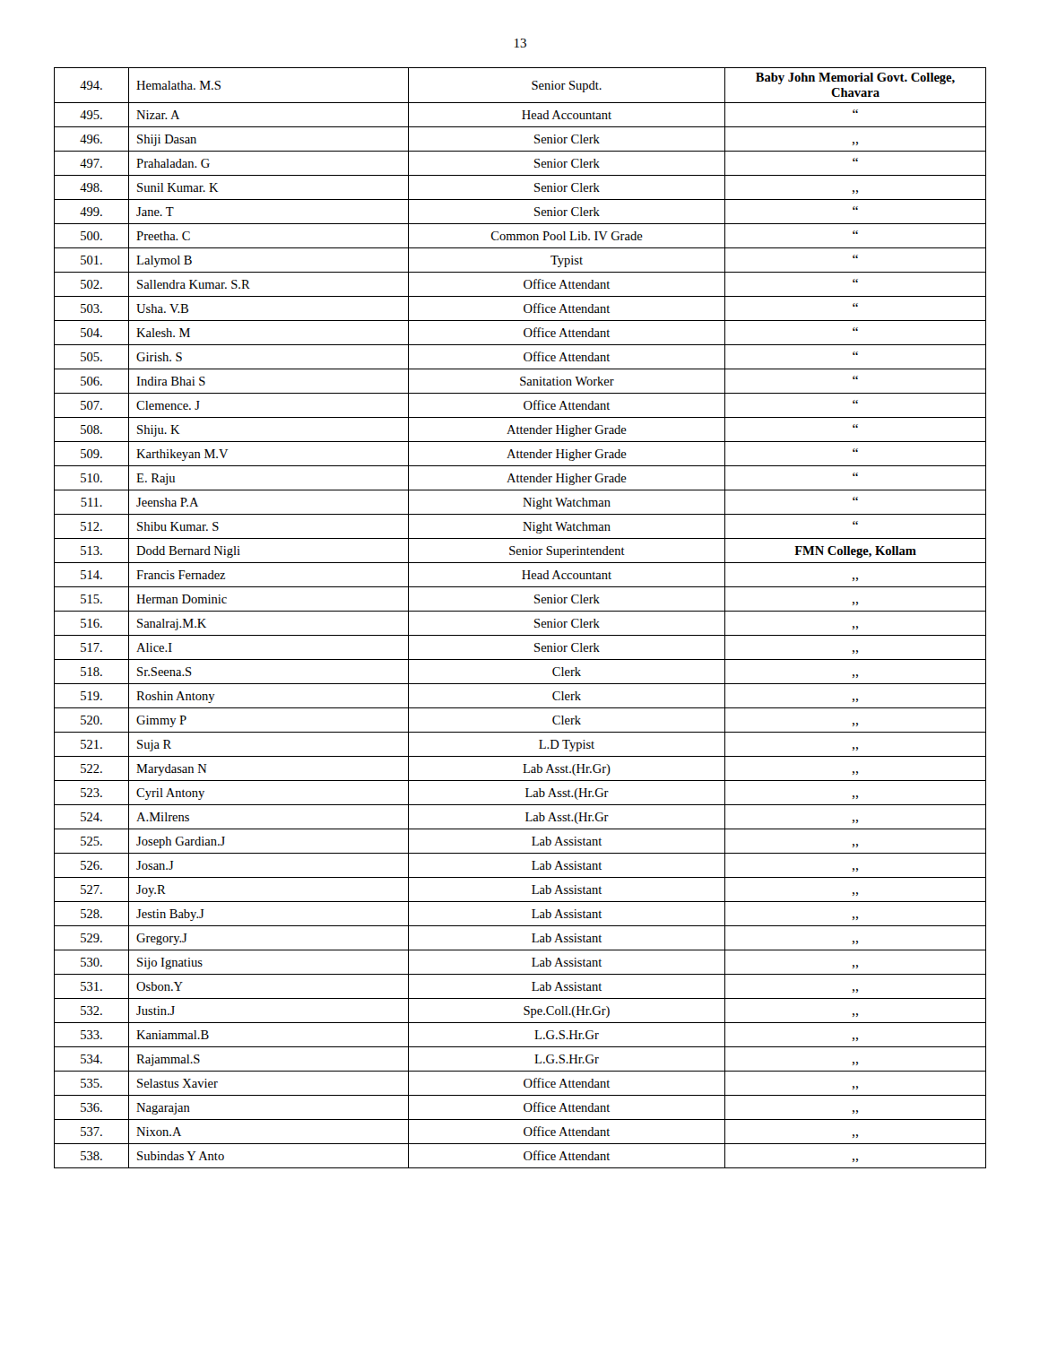13
| 494. | Hemalatha. M.S | Senior Supdt. | Baby John Memorial Govt. College, Chavara |
| 495. | Nizar. A | Head Accountant | “ |
| 496. | Shiji Dasan | Senior Clerk | ,, |
| 497. | Prahaladan. G | Senior Clerk | “ |
| 498. | Sunil Kumar. K | Senior Clerk | ,, |
| 499. | Jane. T | Senior Clerk | “ |
| 500. | Preetha. C | Common Pool Lib. IV Grade | “ |
| 501. | Lalymol B | Typist | “ |
| 502. | Sallendra Kumar. S.R | Office Attendant | “ |
| 503. | Usha. V.B | Office Attendant | “ |
| 504. | Kalesh. M | Office Attendant | “ |
| 505. | Girish. S | Office Attendant | “ |
| 506. | Indira Bhai S | Sanitation Worker | “ |
| 507. | Clemence. J | Office Attendant | “ |
| 508. | Shiju. K | Attender Higher Grade | “ |
| 509. | Karthikeyan M.V | Attender Higher Grade | “ |
| 510. | E. Raju | Attender Higher Grade | “ |
| 511. | Jeensha P.A | Night Watchman | “ |
| 512. | Shibu Kumar. S | Night Watchman | “ |
| 513. | Dodd Bernard Nigli | Senior Superintendent | FMN College, Kollam |
| 514. | Francis Fernadez | Head Accountant | ,, |
| 515. | Herman Dominic | Senior Clerk | ,, |
| 516. | Sanalraj.M.K | Senior Clerk | ,, |
| 517. | Alice.I | Senior Clerk | ,, |
| 518. | Sr.Seena.S | Clerk | ,, |
| 519. | Roshin Antony | Clerk | ,, |
| 520. | Gimmy P | Clerk | ,, |
| 521. | Suja R | L.D Typist | ,, |
| 522. | Marydasan N | Lab Asst.(Hr.Gr) | ,, |
| 523. | Cyril Antony | Lab Asst.(Hr.Gr | ,, |
| 524. | A.Milrens | Lab Asst.(Hr.Gr | ,, |
| 525. | Joseph Gardian.J | Lab Assistant | ,, |
| 526. | Josan.J | Lab Assistant | ,, |
| 527. | Joy.R | Lab Assistant | ,, |
| 528. | Jestin Baby.J | Lab Assistant | ,, |
| 529. | Gregory.J | Lab Assistant | ,, |
| 530. | Sijo Ignatius | Lab Assistant | ,, |
| 531. | Osbon.Y | Lab Assistant | ,, |
| 532. | Justin.J | Spe.Coll.(Hr.Gr) | ,, |
| 533. | Kaniammal.B | L.G.S.Hr.Gr | ,, |
| 534. | Rajammal.S | L.G.S.Hr.Gr | ,, |
| 535. | Selastus Xavier | Office Attendant | ,, |
| 536. | Nagarajan | Office Attendant | ,, |
| 537. | Nixon.A | Office Attendant | ,, |
| 538. | Subindas Y Anto | Office Attendant | ,, |